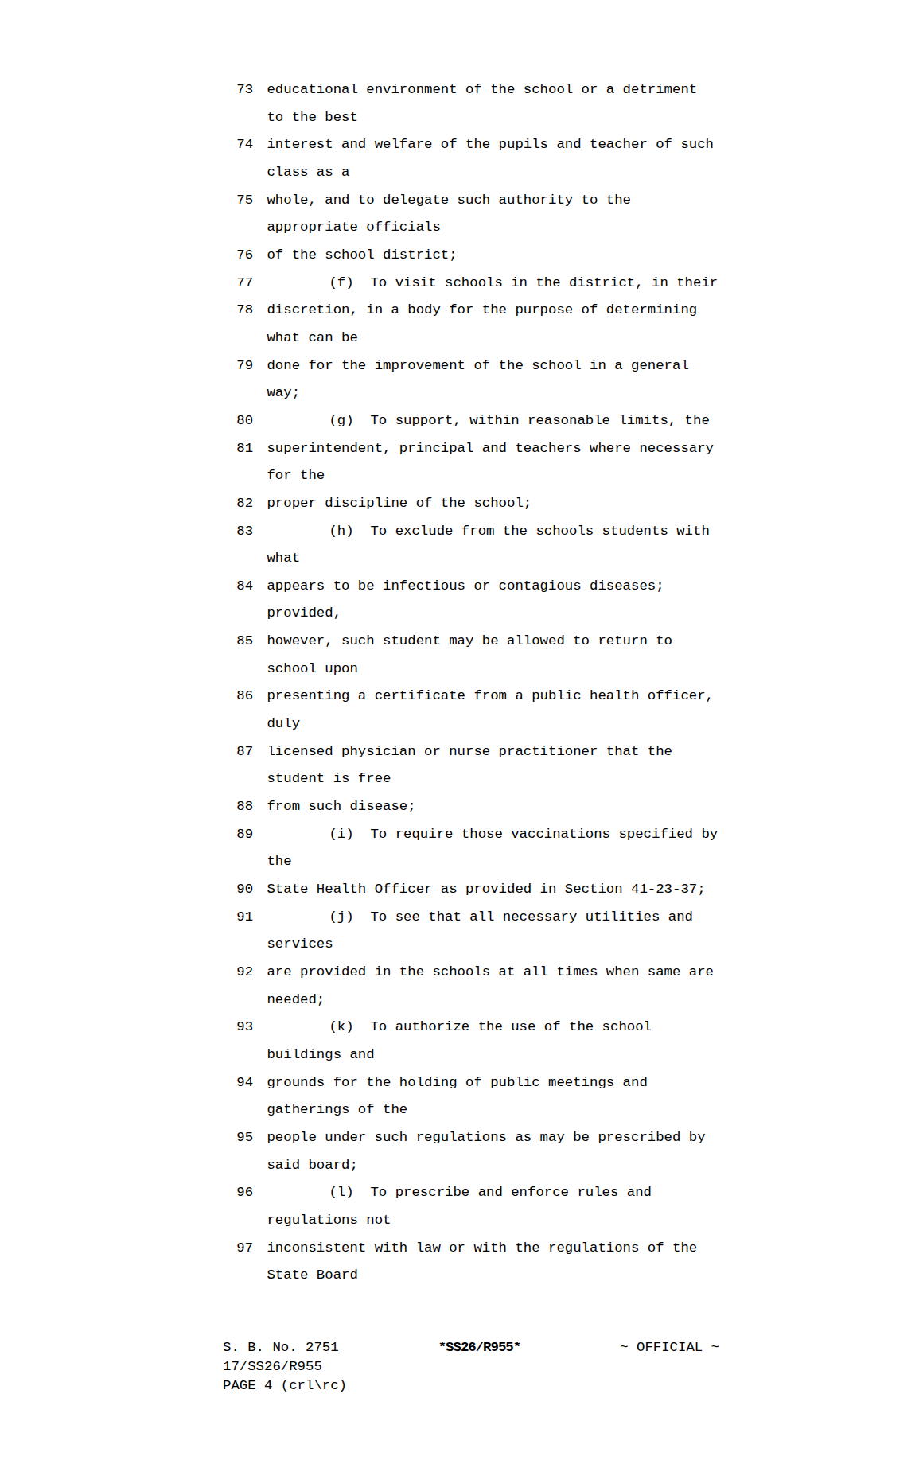73educational environment of the school or a detriment to the best
74interest and welfare of the pupils and teacher of such class as a
75whole, and to delegate such authority to the appropriate officials
76of the school district;
77 (f) To visit schools in the district, in their
78discretion, in a body for the purpose of determining what can be
79done for the improvement of the school in a general way;
80 (g) To support, within reasonable limits, the
81superintendent, principal and teachers where necessary for the
82proper discipline of the school;
83 (h) To exclude from the schools students with what
84appears to be infectious or contagious diseases; provided,
85however, such student may be allowed to return to school upon
86presenting a certificate from a public health officer, duly
87licensed physician or nurse practitioner that the student is free
88from such disease;
89 (i) To require those vaccinations specified by the
90 State Health Officer as provided in Section 41-23-37;
91 (j) To see that all necessary utilities and services
92are provided in the schools at all times when same are needed;
93 (k) To authorize the use of the school buildings and
94grounds for the holding of public meetings and gatherings of the
95people under such regulations as may be prescribed by said board;
96 (l) To prescribe and enforce rules and regulations not
97inconsistent with law or with the regulations of the State Board
S. B. No. 2751 *SS26/R955* ~ OFFICIAL ~
17/SS26/R955
PAGE 4 (crl\rc)